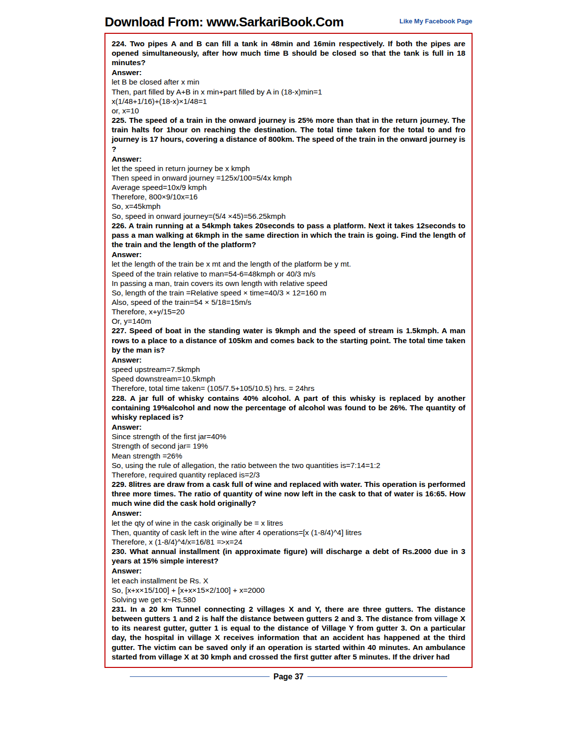Download From: www.SarkariBook.Com
Like My Facebook Page
224. Two pipes A and B can fill a tank in 48min and 16min respectively. If both the pipes are opened simultaneously, after how much time B should be closed so that the tank is full in 18 minutes?
Answer:
let B be closed after x min
Then, part filled by A+B in x min+part filled by A in (18-x)min=1
x(1/48+1/16)+(18-x)×1/48=1
or, x=10
225. The speed of a train in the onward journey is 25% more than that in the return journey. The train halts for 1hour on reaching the destination. The total time taken for the total to and fro journey is 17 hours, covering a distance of 800km. The speed of the train in the onward journey is ?
Answer:
let the speed in return journey be x kmph
Then speed in onward journey =125x/100=5/4x kmph
Average speed=10x/9 kmph
Therefore, 800×9/10x=16
So, x=45kmph
So, speed in onward journey=(5/4 ×45)=56.25kmph
226. A train running at a 54kmph takes 20seconds to pass a platform. Next it takes 12seconds to pass a man walking at 6kmph in the same direction in which the train is going. Find the length of the train and the length of the platform?
Answer:
let the length of the train be x mt and the length of the platform be y mt.
Speed of the train relative to man=54-6=48kmph or 40/3 m/s
In passing a man, train covers its own length with relative speed
So, length of the train =Relative speed × time=40/3 × 12=160 m
Also, speed of the train=54 × 5/18=15m/s
Therefore, x+y/15=20
Or, y=140m
227. Speed of boat in the standing water is 9kmph and the speed of stream is 1.5kmph. A man rows to a place to a distance of 105km and comes back to the starting point. The total time taken by the man is?
Answer:
speed upstream=7.5kmph
Speed downstream=10.5kmph
Therefore, total time taken= (105/7.5+105/10.5) hrs. = 24hrs
228. A jar full of whisky contains 40% alcohol. A part of this whisky is replaced by another containing 19%alcohol and now the percentage of alcohol was found to be 26%. The quantity of whisky replaced is?
Answer:
Since strength of the first jar=40%
Strength of second jar= 19%
Mean strength =26%
So, using the rule of allegation, the ratio between the two quantities is=7:14=1:2
Therefore, required quantity replaced is=2/3
229. 8litres are draw from a cask full of wine and replaced with water. This operation is performed three more times. The ratio of quantity of wine now left in the cask to that of water is 16:65. How much wine did the cask hold originally?
Answer:
let the qty of wine in the cask originally be = x litres
Then, quantity of cask left in the wine after 4 operations=[x (1-8/4)^4] litres
Therefore, x (1-8/4)^4/x=16/81 =>x=24
230. What annual installment (in approximate figure) will discharge a debt of Rs.2000 due in 3 years at 15% simple interest?
Answer:
let each installment be Rs. X
So, [x+x×15/100] + [x+x×15×2/100] + x=2000
Solving we get x~Rs.580
231. In a 20 km Tunnel connecting 2 villages X and Y, there are three gutters. The distance between gutters 1 and 2 is half the distance between gutters 2 and 3. The distance from village X to its nearest gutter, gutter 1 is equal to the distance of Village Y from gutter 3. On a particular day, the hospital in village X receives information that an accident has happened at the third gutter. The victim can be saved only if an operation is started within 40 minutes. An ambulance started from village X at 30 kmph and crossed the first gutter after 5 minutes. If the driver had
Page 37